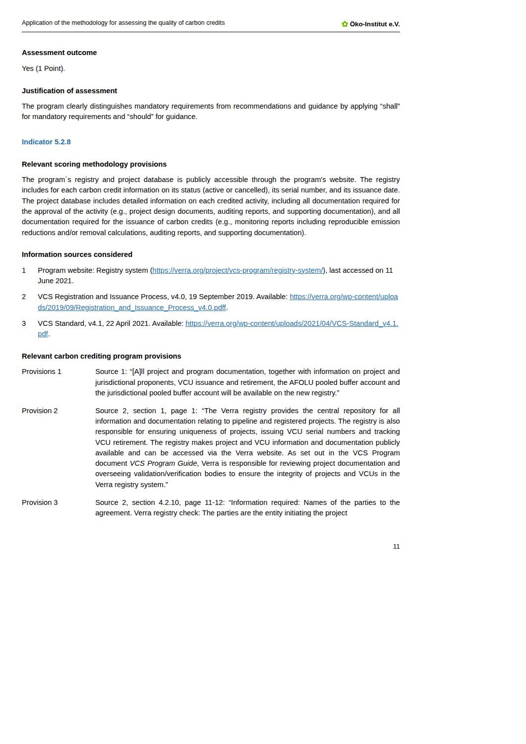Application of the methodology for assessing the quality of carbon credits
✿ Öko-Institut e.V.
Assessment outcome
Yes (1 Point).
Justification of assessment
The program clearly distinguishes mandatory requirements from recommendations and guidance by applying “shall” for mandatory requirements and “should” for guidance.
Indicator 5.2.8
Relevant scoring methodology provisions
The program´s registry and project database is publicly accessible through the program's website. The registry includes for each carbon credit information on its status (active or cancelled), its serial number, and its issuance date. The project database includes detailed information on each credited activity, including all documentation required for the approval of the activity (e.g., project design documents, auditing reports, and supporting documentation), and all documentation required for the issuance of carbon credits (e.g., monitoring reports including reproducible emission reductions and/or removal calculations, auditing reports, and supporting documentation).
Information sources considered
Program website: Registry system (https://verra.org/project/vcs-program/registry-system/), last accessed on 11 June 2021.
VCS Registration and Issuance Process, v4.0, 19 September 2019. Available: https://verra.org/wp-content/uploads/2019/09/Registration_and_Issuance_Process_v4.0.pdff.
VCS Standard, v4.1, 22 April 2021. Available: https://verra.org/wp-content/uploads/2021/04/VCS-Standard_v4.1.pdf.
Relevant carbon crediting program provisions
Provisions 1
Source 1: “[A]ll project and program documentation, together with information on project and jurisdictional proponents, VCU issuance and retirement, the AFOLU pooled buffer account and the jurisdictional pooled buffer account will be available on the new registry.”
Provision 2
Source 2, section 1, page 1: “The Verra registry provides the central repository for all information and documentation relating to pipeline and registered projects. The registry is also responsible for ensuring uniqueness of projects, issuing VCU serial numbers and tracking VCU retirement. The registry makes project and VCU information and documentation publicly available and can be accessed via the Verra website. As set out in the VCS Program document VCS Program Guide, Verra is responsible for reviewing project documentation and overseeing validation/verification bodies to ensure the integrity of projects and VCUs in the Verra registry system.”
Provision 3
Source 2, section 4.2.10, page 11-12: “Information required: Names of the parties to the agreement. Verra registry check: The parties are the entity initiating the project
11